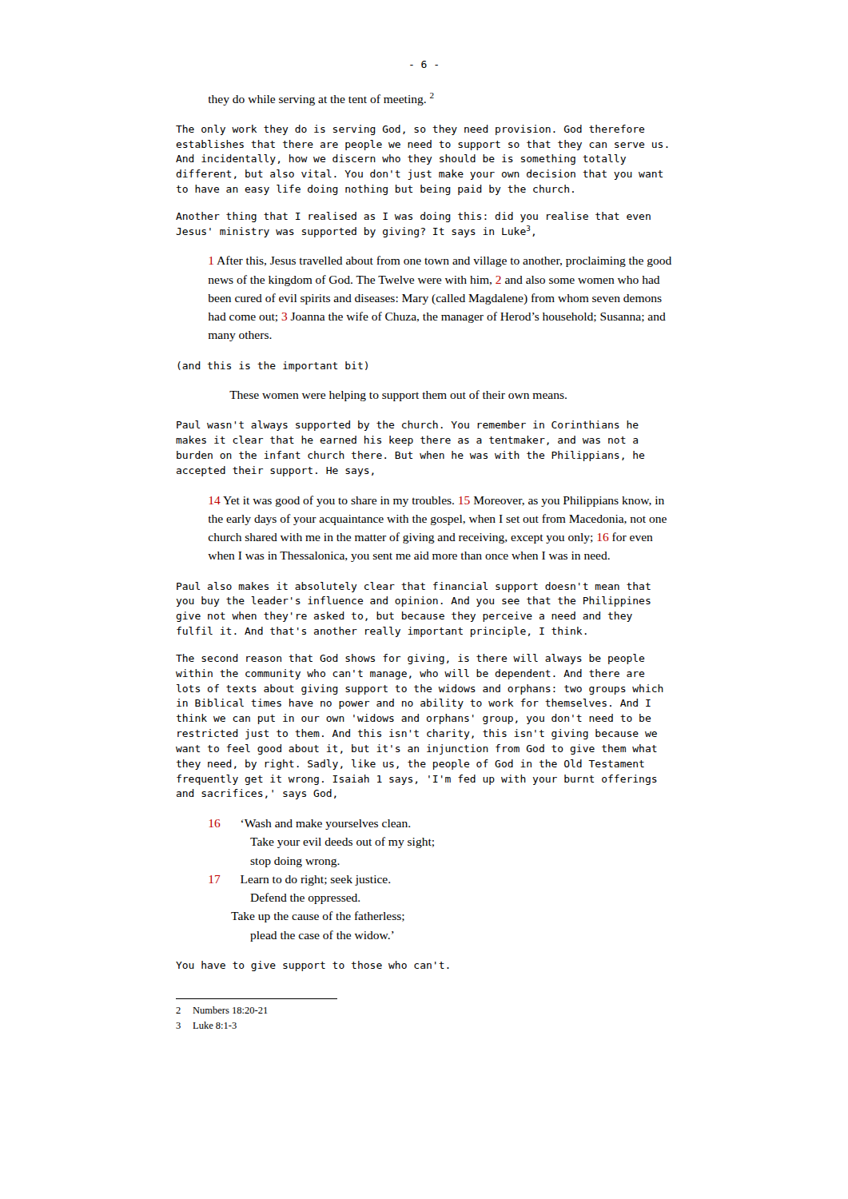- 6 -
they do while serving at the tent of meeting. 2
The only work they do is serving God, so they need provision. God therefore establishes that there are people we need to support so that they can serve us. And incidentally, how we discern who they should be is something totally different, but also vital. You don't just make your own decision that you want to have an easy life doing nothing but being paid by the church.
Another thing that I realised as I was doing this: did you realise that even Jesus' ministry was supported by giving? It says in Luke3,
1 After this, Jesus travelled about from one town and village to another, proclaiming the good news of the kingdom of God. The Twelve were with him, 2 and also some women who had been cured of evil spirits and diseases: Mary (called Magdalene) from whom seven demons had come out; 3 Joanna the wife of Chuza, the manager of Herod’s household; Susanna; and many others.
(and this is the important bit)
These women were helping to support them out of their own means.
Paul wasn't always supported by the church. You remember in Corinthians he makes it clear that he earned his keep there as a tentmaker, and was not a burden on the infant church there. But when he was with the Philippians, he accepted their support. He says,
14 Yet it was good of you to share in my troubles. 15 Moreover, as you Philippians know, in the early days of your acquaintance with the gospel, when I set out from Macedonia, not one church shared with me in the matter of giving and receiving, except you only; 16 for even when I was in Thessalonica, you sent me aid more than once when I was in need.
Paul also makes it absolutely clear that financial support doesn't mean that you buy the leader's influence and opinion. And you see that the Philippines give not when they're asked to, but because they perceive a need and they fulfil it. And that's another really important principle, I think.
The second reason that God shows for giving, is there will always be people within the community who can't manage, who will be dependent. And there are lots of texts about giving support to the widows and orphans: two groups which in Biblical times have no power and no ability to work for themselves. And I think we can put in our own 'widows and orphans' group, you don't need to be restricted just to them. And this isn't charity, this isn't giving because we want to feel good about it, but it's an injunction from God to give them what they need, by right. Sadly, like us, the people of God in the Old Testament frequently get it wrong. Isaiah 1 says, 'I'm fed up with your burnt offerings and sacrifices,' says God,
16‘Wash and make yourselves clean. Take your evil deeds out of my sight; stop doing wrong. 17 Learn to do right; seek justice. Defend the oppressed. Take up the cause of the fatherless; plead the case of the widow.’
You have to give support to those who can't.
2 Numbers 18:20-21
3 Luke 8:1-3